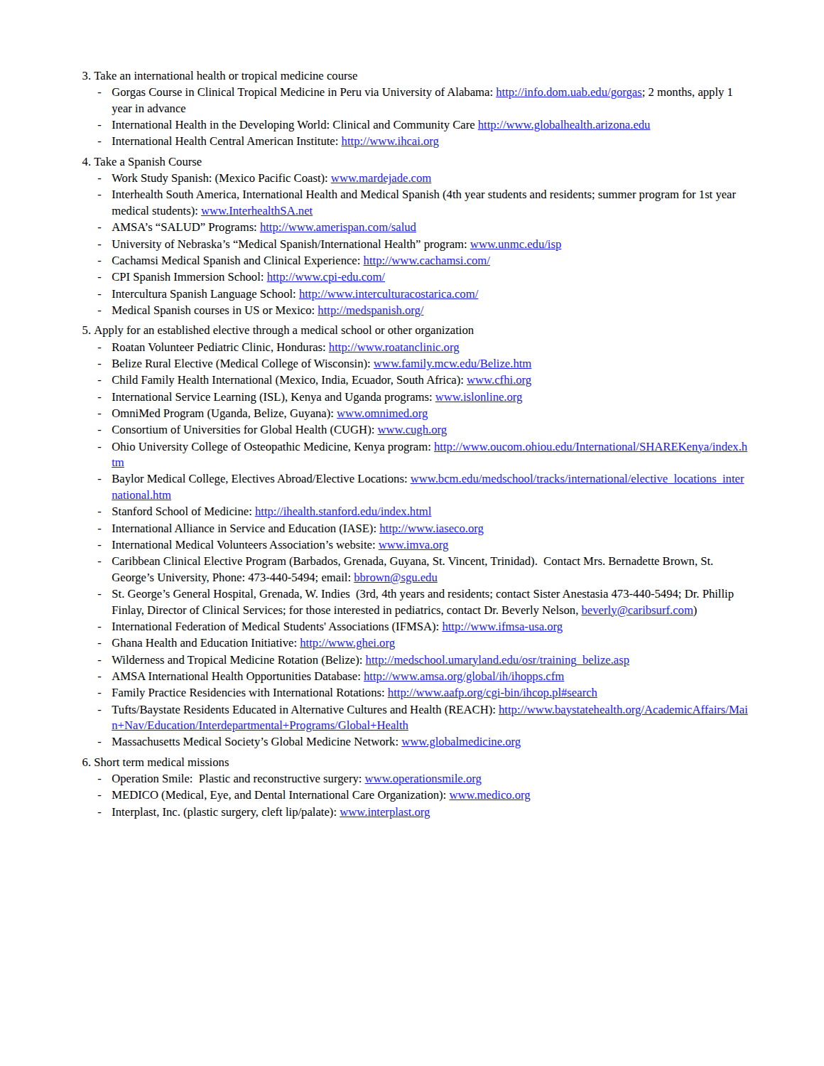Take an international health or tropical medicine course
Gorgas Course in Clinical Tropical Medicine in Peru via University of Alabama: http://info.dom.uab.edu/gorgas; 2 months, apply 1 year in advance
International Health in the Developing World: Clinical and Community Care http://www.globalhealth.arizona.edu
International Health Central American Institute: http://www.ihcai.org
Take a Spanish Course
Work Study Spanish: (Mexico Pacific Coast): www.mardejade.com
Interhealth South America, International Health and Medical Spanish (4th year students and residents; summer program for 1st year medical students): www.InterhealthSA.net
AMSA’s “SALUD” Programs: http://www.amerispan.com/salud
University of Nebraska’s “Medical Spanish/International Health” program: www.unmc.edu/isp
Cachamsi Medical Spanish and Clinical Experience: http://www.cachamsi.com/
CPI Spanish Immersion School: http://www.cpi-edu.com/
Intercultura Spanish Language School: http://www.interculturacostarica.com/
Medical Spanish courses in US or Mexico: http://medspanish.org/
Apply for an established elective through a medical school or other organization
Roatan Volunteer Pediatric Clinic, Honduras: http://www.roatanclinic.org
Belize Rural Elective (Medical College of Wisconsin): www.family.mcw.edu/Belize.htm
Child Family Health International (Mexico, India, Ecuador, South Africa): www.cfhi.org
International Service Learning (ISL), Kenya and Uganda programs: www.islonline.org
OmniMed Program (Uganda, Belize, Guyana): www.omnimed.org
Consortium of Universities for Global Health (CUGH): www.cugh.org
Ohio University College of Osteopathic Medicine, Kenya program: http://www.oucom.ohiou.edu/International/SHAREKenya/index.htm
Baylor Medical College, Electives Abroad/Elective Locations: www.bcm.edu/medschool/tracks/international/elective_locations_international.htm
Stanford School of Medicine: http://ihealth.stanford.edu/index.html
International Alliance in Service and Education (IASE): http://www.iaseco.org
International Medical Volunteers Association’s website: www.imva.org
Caribbean Clinical Elective Program (Barbados, Grenada, Guyana, St. Vincent, Trinidad). Contact Mrs. Bernadette Brown, St. George’s University, Phone: 473-440-5494; email: bbrown@sgu.edu
St. George’s General Hospital, Grenada, W. Indies (3rd, 4th years and residents; contact Sister Anestasia 473-440-5494; Dr. Phillip Finlay, Director of Clinical Services; for those interested in pediatrics, contact Dr. Beverly Nelson, beverly@caribsurf.com)
International Federation of Medical Students' Associations (IFMSA): http://www.ifmsa-usa.org
Ghana Health and Education Initiative: http://www.ghei.org
Wilderness and Tropical Medicine Rotation (Belize): http://medschool.umaryland.edu/osr/training_belize.asp
AMSA International Health Opportunities Database: http://www.amsa.org/global/ih/ihopps.cfm
Family Practice Residencies with International Rotations: http://www.aafp.org/cgi-bin/ihcop.pl#search
Tufts/Baystate Residents Educated in Alternative Cultures and Health (REACH): http://www.baystatehealth.org/AcademicAffairs/Main+Nav/Education/Interdepartmental+Programs/Global+Health
Massachusetts Medical Society’s Global Medicine Network: www.globalmedicine.org
Short term medical missions
Operation Smile: Plastic and reconstructive surgery: www.operationsmile.org
MEDICO (Medical, Eye, and Dental International Care Organization): www.medico.org
Interplast, Inc. (plastic surgery, cleft lip/palate): www.interplast.org